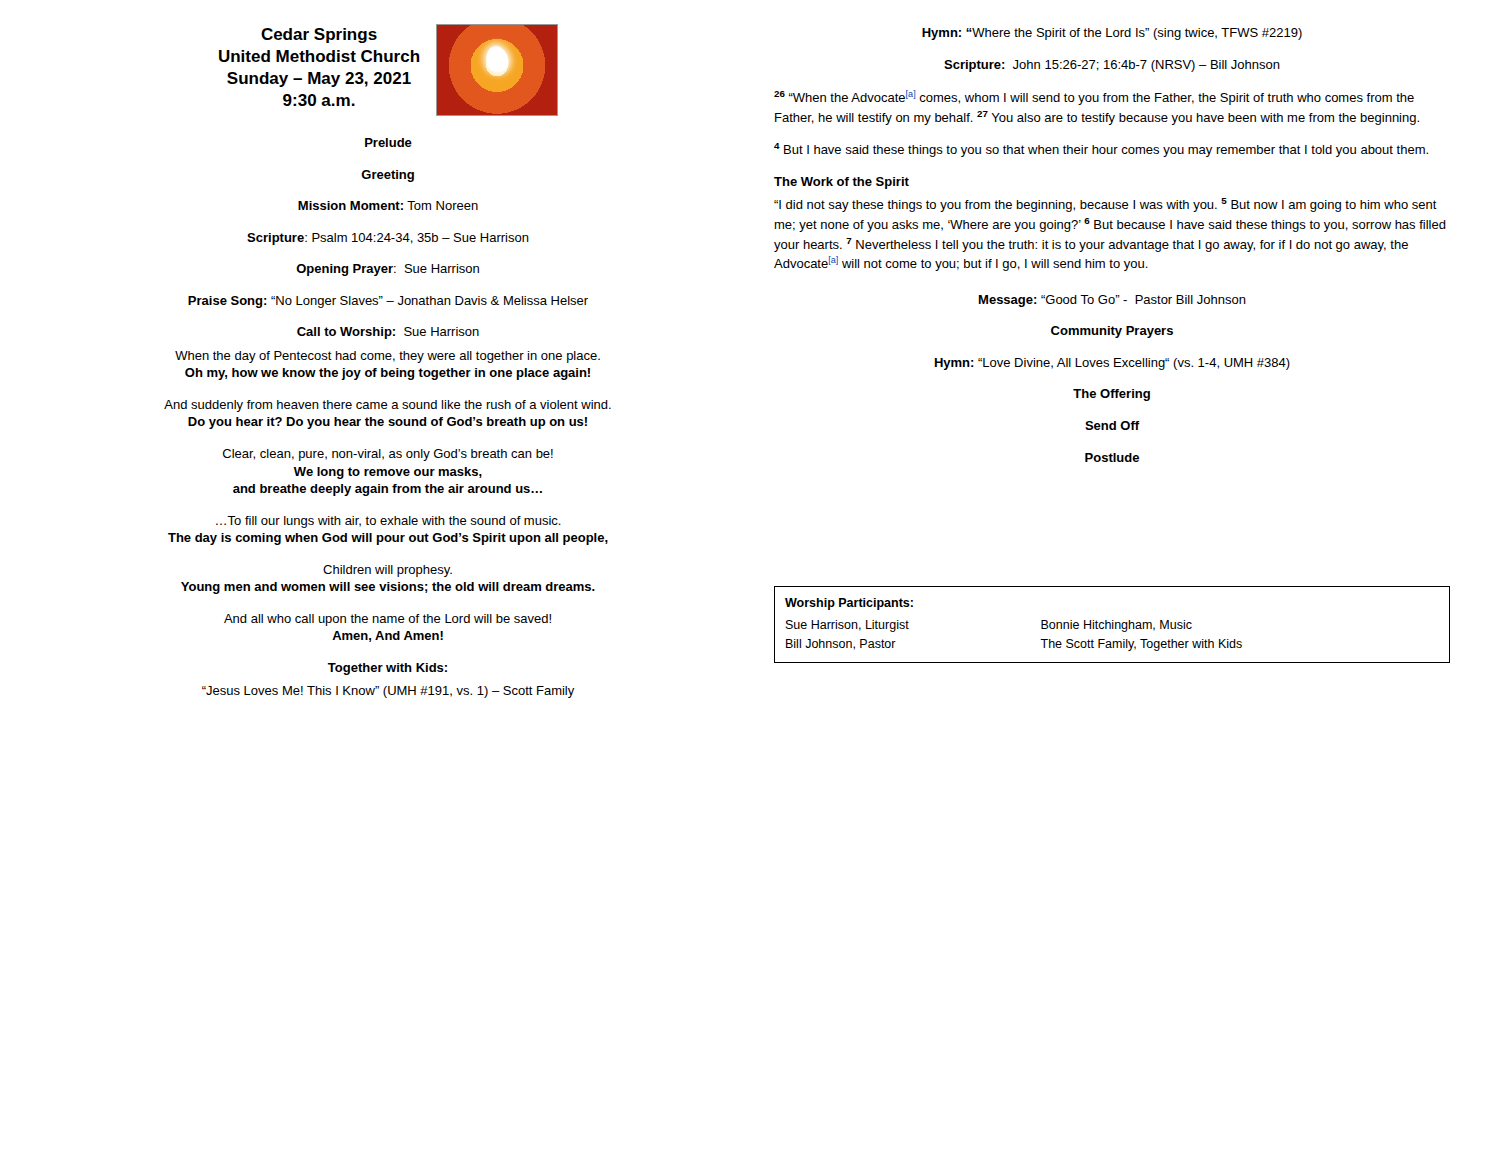Cedar Springs
United Methodist Church
Sunday – May 23, 2021
9:30 a.m.
Prelude
Greeting
Mission Moment: Tom Noreen
Scripture: Psalm 104:24-34, 35b – Sue Harrison
Opening Prayer: Sue Harrison
Praise Song: “No Longer Slaves” – Jonathan Davis & Melissa Helser
Call to Worship: Sue Harrison
When the day of Pentecost had come, they were all together in one place.
Oh my, how we know the joy of being together in one place again!
And suddenly from heaven there came a sound like the rush of a violent wind.
Do you hear it? Do you hear the sound of God’s breath up on us!
Clear, clean, pure, non-viral, as only God’s breath can be!
We long to remove our masks,
and breathe deeply again from the air around us…
…To fill our lungs with air, to exhale with the sound of music.
The day is coming when God will pour out God’s Spirit upon all people,
Children will prophesy.
Young men and women will see visions; the old will dream dreams.
And all who call upon the name of the Lord will be saved!
Amen, And Amen!
Together with Kids:
“Jesus Loves Me! This I Know” (UMH #191, vs. 1) – Scott Family
Hymn: “Where the Spirit of the Lord Is” (sing twice, TFWS #2219)
Scripture: John 15:26-27; 16:4b-7 (NRSV) – Bill Johnson
26 “When the Advocate[a] comes, whom I will send to you from the Father, the Spirit of truth who comes from the Father, he will testify on my behalf. 27 You also are to testify because you have been with me from the beginning.
4 But I have said these things to you so that when their hour comes you may remember that I told you about them.
The Work of the Spirit
“I did not say these things to you from the beginning, because I was with you. 5 But now I am going to him who sent me; yet none of you asks me, ‘Where are you going?’ 6 But because I have said these things to you, sorrow has filled your hearts. 7 Nevertheless I tell you the truth: it is to your advantage that I go away, for if I do not go away, the Advocate[a] will not come to you; but if I go, I will send him to you.
Message: “Good To Go” - Pastor Bill Johnson
Community Prayers
Hymn: “Love Divine, All Loves Excelling“ (vs. 1-4, UMH #384)
The Offering
Send Off
Postlude
Worship Participants:
| Sue Harrison, Liturgist | Bonnie Hitchingham, Music |
| Bill Johnson, Pastor | The Scott Family, Together with Kids |